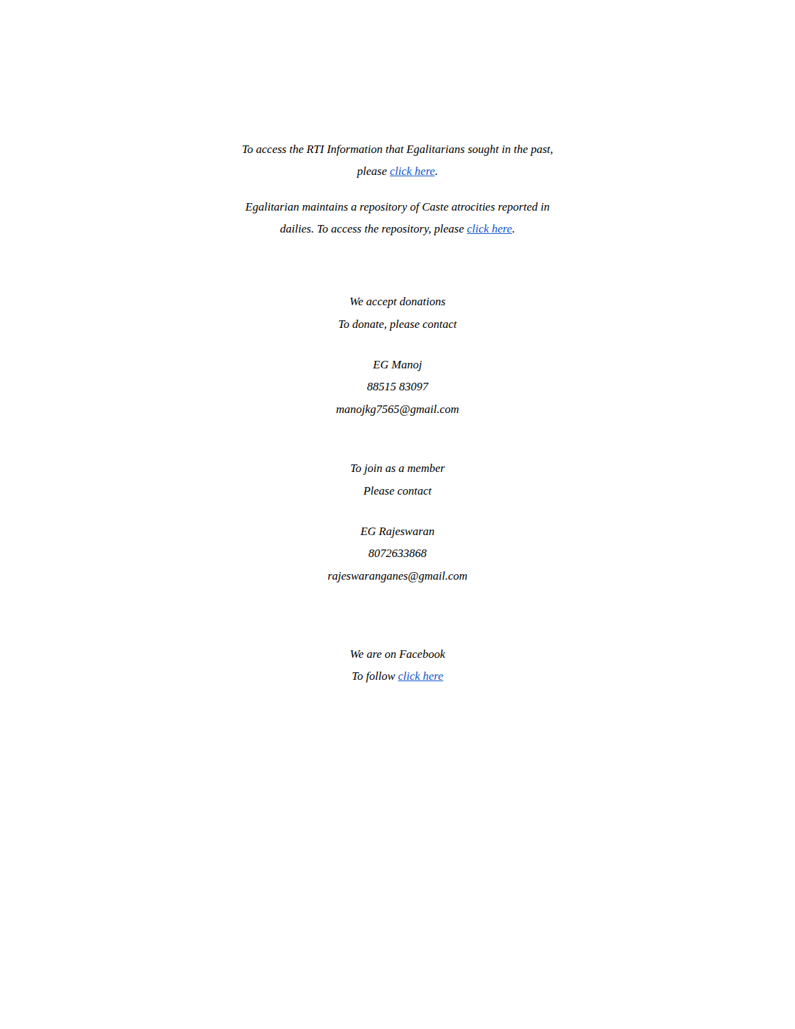To access the RTI Information that Egalitarians sought in the past, please click here.
Egalitarian maintains a repository of Caste atrocities reported in dailies. To access the repository, please click here.
We accept donations
To donate, please contact
EG Manoj
88515 83097
manojkg7565@gmail.com
To join as a member
Please contact
EG Rajeswaran
8072633868
rajeswaranganes@gmail.com
We are on Facebook
To follow click here